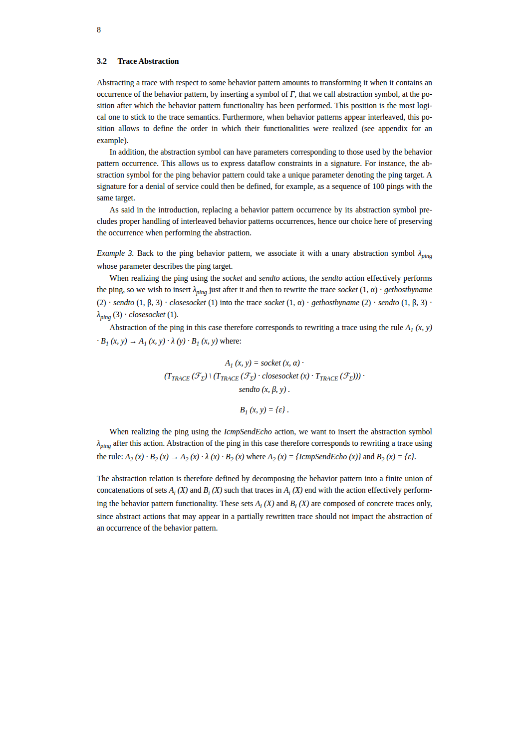8
3.2 Trace Abstraction
Abstracting a trace with respect to some behavior pattern amounts to transforming it when it contains an occurrence of the behavior pattern, by inserting a symbol of Γ, that we call abstraction symbol, at the position after which the behavior pattern functionality has been performed. This position is the most logical one to stick to the trace semantics. Furthermore, when behavior patterns appear interleaved, this position allows to define the order in which their functionalities were realized (see appendix for an example).
In addition, the abstraction symbol can have parameters corresponding to those used by the behavior pattern occurrence. This allows us to express dataflow constraints in a signature. For instance, the abstraction symbol for the ping behavior pattern could take a unique parameter denoting the ping target. A signature for a denial of service could then be defined, for example, as a sequence of 100 pings with the same target.
As said in the introduction, replacing a behavior pattern occurrence by its abstraction symbol precludes proper handling of interleaved behavior patterns occurrences, hence our choice here of preserving the occurrence when performing the abstraction.
Example 3. Back to the ping behavior pattern, we associate it with a unary abstraction symbol λping whose parameter describes the ping target.
When realizing the ping using the socket and sendto actions, the sendto action effectively performs the ping, so we wish to insert λping just after it and then to rewrite the trace socket (1, α) · gethostbyname (2) · sendto (1, β, 3) · closesocket (1) into the trace socket (1, α) · gethostbyname (2) · sendto (1, β, 3) · λping (3) · closesocket (1).
Abstraction of the ping in this case therefore corresponds to rewriting a trace using the rule A1 (x, y) · B1 (x, y) → A1 (x, y) · λ (y) · B1 (x, y) where:
A1 (x, y) = socket (x, α) · (TTRACE (ℱΣ) \ (TTRACE (ℱΣ) · closesocket (x) · TTRACE (ℱΣ))) · sendto (x, β, y) .
B1 (x, y) = {ε} .
When realizing the ping using the IcmpSendEcho action, we want to insert the abstraction symbol λping after this action. Abstraction of the ping in this case therefore corresponds to rewriting a trace using the rule: A2 (x) · B2 (x) → A2 (x) · λ (x) · B2 (x) where A2 (x) = {IcmpSendEcho (x)} and B2 (x) = {ε}.
The abstraction relation is therefore defined by decomposing the behavior pattern into a finite union of concatenations of sets Ai (X) and Bi (X) such that traces in Ai (X) end with the action effectively performing the behavior pattern functionality. These sets Ai (X) and Bi (X) are composed of concrete traces only, since abstract actions that may appear in a partially rewritten trace should not impact the abstraction of an occurrence of the behavior pattern.